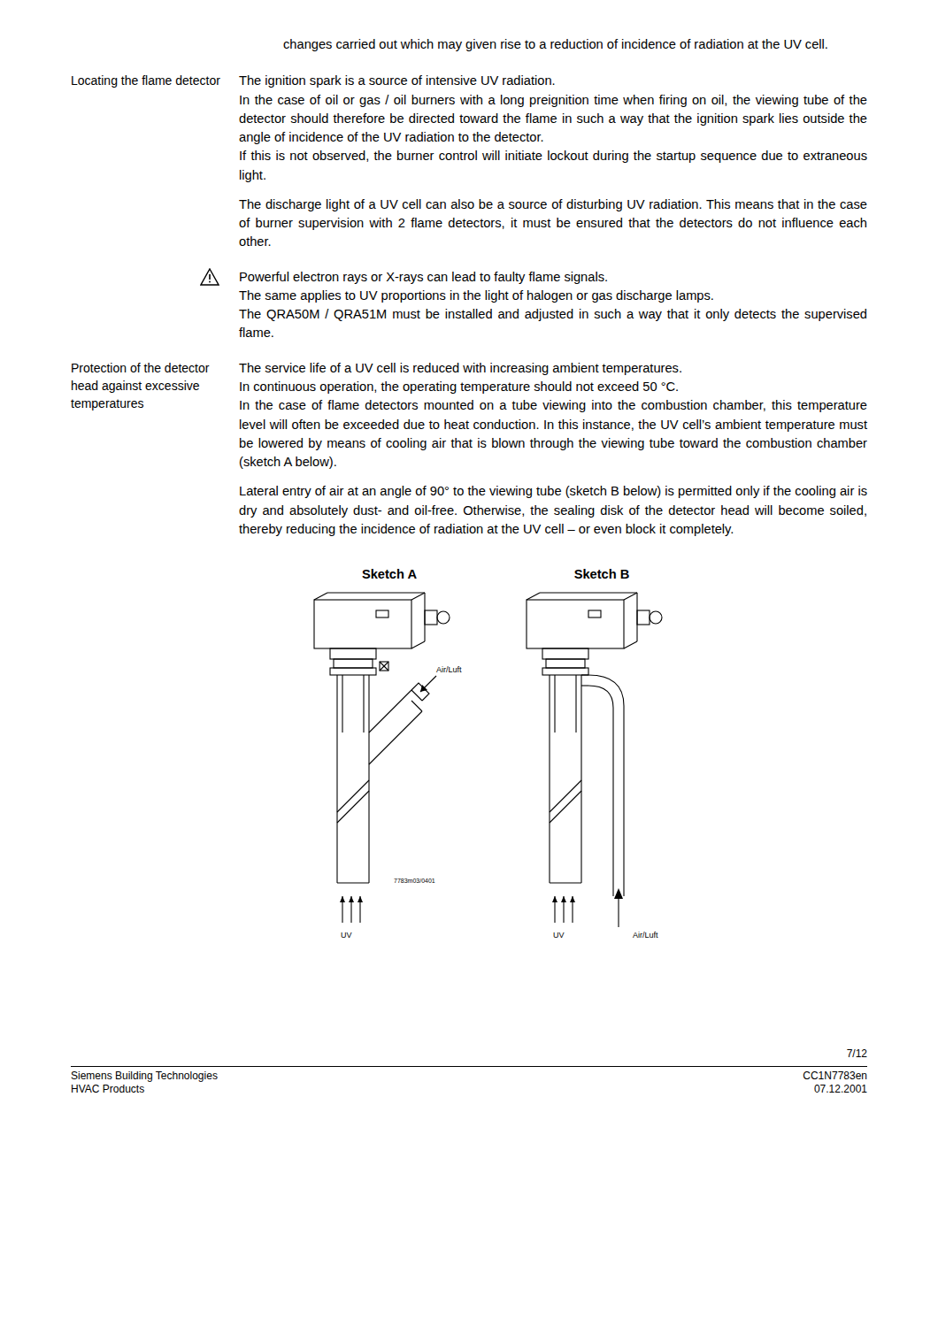changes carried out which may given rise to a reduction of incidence of radiation at the UV cell.
Locating the flame detector
The ignition spark is a source of intensive UV radiation.
In the case of oil or gas / oil burners with a long preignition time when firing on oil, the viewing tube of the detector should therefore be directed toward the flame in such a way that the ignition spark lies outside the angle of incidence of the UV radiation to the detector.
If this is not observed, the burner control will initiate lockout during the startup sequence due to extraneous light.
The discharge light of a UV cell can also be a source of disturbing UV radiation. This means that in the case of burner supervision with 2 flame detectors, it must be ensured that the detectors do not influence each other.
Powerful electron rays or X-rays can lead to faulty flame signals.
The same applies to UV proportions in the light of halogen or gas discharge lamps.
The QRA50M / QRA51M must be installed and adjusted in such a way that it only detects the supervised flame.
Protection of the detector head against excessive temperatures
The service life of a UV cell is reduced with increasing ambient temperatures.
In continuous operation, the operating temperature should not exceed 50 °C.
In the case of flame detectors mounted on a tube viewing into the combustion chamber, this temperature level will often be exceeded due to heat conduction. In this instance, the UV cell’s ambient temperature must be lowered by means of cooling air that is blown through the viewing tube toward the combustion chamber (sketch A below).
Lateral entry of air at an angle of 90° to the viewing tube (sketch B below) is permitted only if the cooling air is dry and absolutely dust- and oil-free. Otherwise, the sealing disk of the detector head will become soiled, thereby reducing the incidence of radiation at the UV cell – or even block it completely.
Sketch A Sketch B
Air/Luft UV 7783m03/0401
UV Air/Luft
7/12
Siemens Building Technologies
HVAC Products
CC1N7783en
07.12.2001